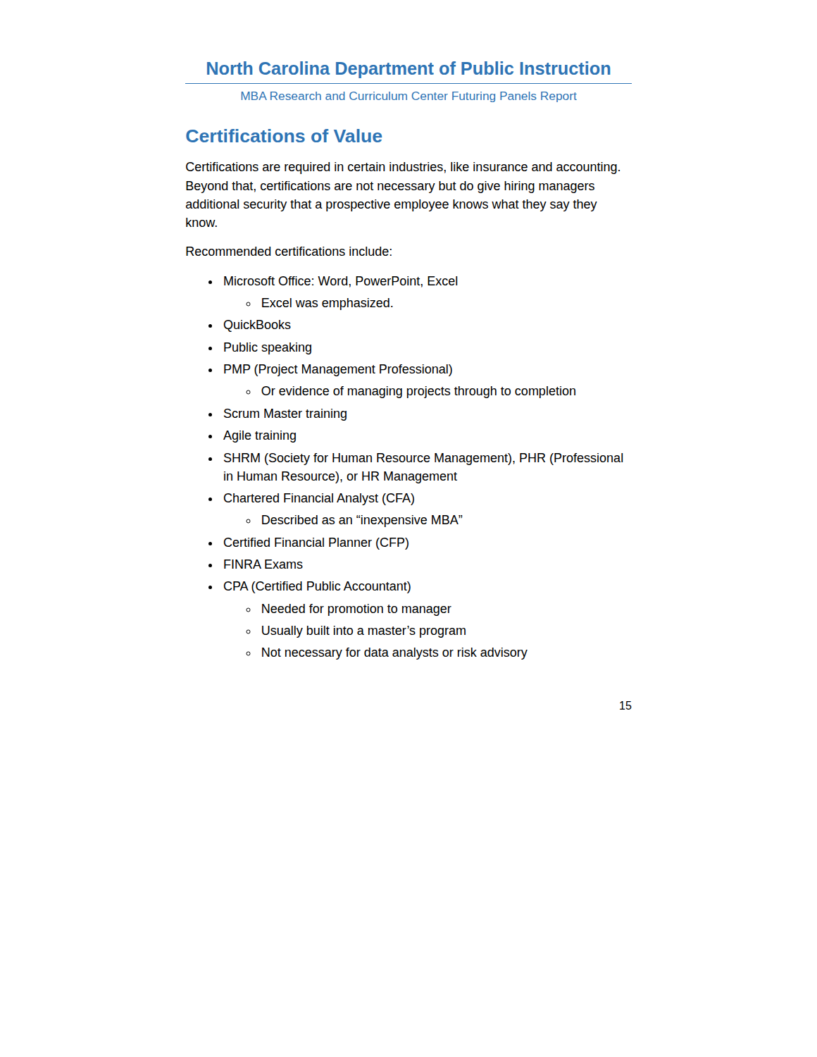North Carolina Department of Public Instruction
MBA Research and Curriculum Center Futuring Panels Report
Certifications of Value
Certifications are required in certain industries, like insurance and accounting. Beyond that, certifications are not necessary but do give hiring managers additional security that a prospective employee knows what they say they know.
Recommended certifications include:
Microsoft Office: Word, PowerPoint, Excel
Excel was emphasized.
QuickBooks
Public speaking
PMP (Project Management Professional)
Or evidence of managing projects through to completion
Scrum Master training
Agile training
SHRM (Society for Human Resource Management), PHR (Professional in Human Resource), or HR Management
Chartered Financial Analyst (CFA)
Described as an “inexpensive MBA”
Certified Financial Planner (CFP)
FINRA Exams
CPA (Certified Public Accountant)
Needed for promotion to manager
Usually built into a master’s program
Not necessary for data analysts or risk advisory
15